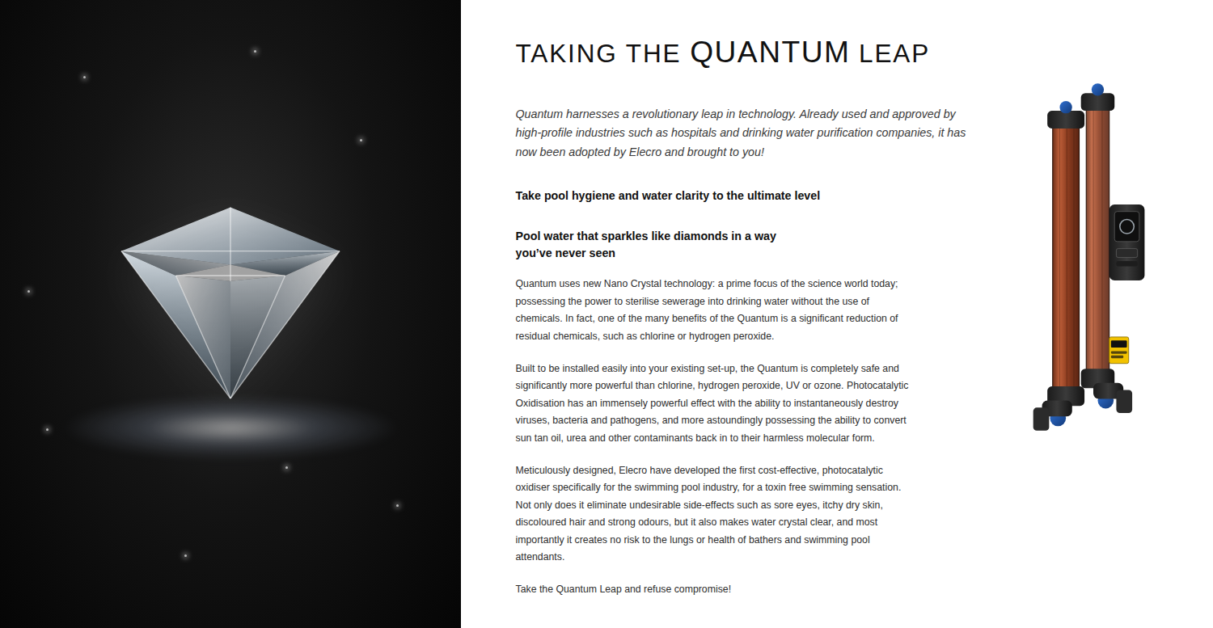taking the Quantum leap
Quantum harnesses a revolutionary leap in technology. Already used and approved by high-profile industries such as hospitals and drinking water purification companies, it has now been adopted by Elecro and brought to you!
Take pool hygiene and water clarity to the ultimate level
Pool water that sparkles like diamonds in a way you’ve never seen
Quantum uses new Nano Crystal technology: a prime focus of the science world today; possessing the power to sterilise sewerage into drinking water without the use of chemicals. In fact, one of the many benefits of the Quantum is a significant reduction of residual chemicals, such as chlorine or hydrogen peroxide.
Built to be installed easily into your existing set-up, the Quantum is completely safe and significantly more powerful than chlorine, hydrogen peroxide, UV or ozone. Photocatalytic Oxidisation has an immensely powerful effect with the ability to instantaneously destroy viruses, bacteria and pathogens, and more astoundingly possessing the ability to convert sun tan oil, urea and other contaminants back in to their harmless molecular form.
Meticulously designed, Elecro have developed the first cost-effective, photocatalytic oxidiser specifically for the swimming pool industry, for a toxin free swimming sensation. Not only does it eliminate undesirable side-effects such as sore eyes, itchy dry skin, discoloured hair and strong odours, but it also makes water crystal clear, and most importantly it creates no risk to the lungs or health of bathers and swimming pool attendants.
Take the Quantum Leap and refuse compromise!